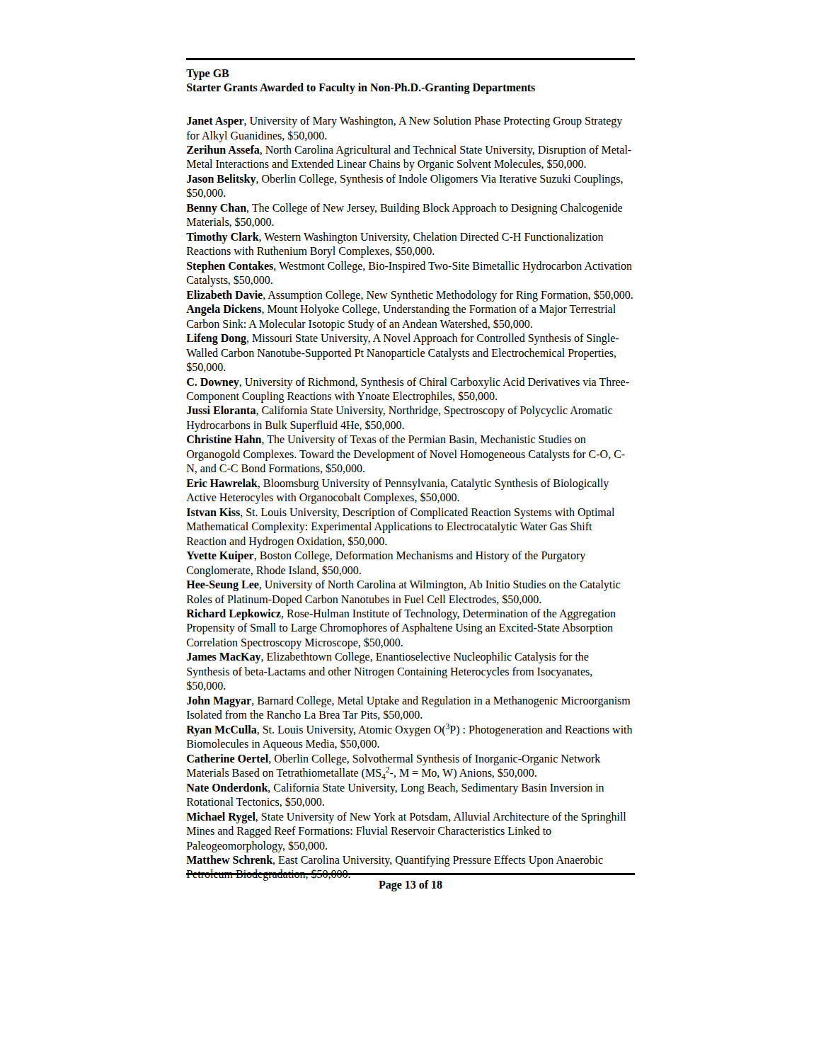Type GB
Starter Grants Awarded to Faculty in Non-Ph.D.-Granting Departments
Janet Asper, University of Mary Washington, A New Solution Phase Protecting Group Strategy for Alkyl Guanidines, $50,000.
Zerihun Assefa, North Carolina Agricultural and Technical State University, Disruption of Metal-Metal Interactions and Extended Linear Chains by Organic Solvent Molecules, $50,000.
Jason Belitsky, Oberlin College, Synthesis of Indole Oligomers Via Iterative Suzuki Couplings, $50,000.
Benny Chan, The College of New Jersey, Building Block Approach to Designing Chalcogenide Materials, $50,000.
Timothy Clark, Western Washington University, Chelation Directed C-H Functionalization Reactions with Ruthenium Boryl Complexes, $50,000.
Stephen Contakes, Westmont College, Bio-Inspired Two-Site Bimetallic Hydrocarbon Activation Catalysts, $50,000.
Elizabeth Davie, Assumption College, New Synthetic Methodology for Ring Formation, $50,000.
Angela Dickens, Mount Holyoke College, Understanding the Formation of a Major Terrestrial Carbon Sink: A Molecular Isotopic Study of an Andean Watershed, $50,000.
Lifeng Dong, Missouri State University, A Novel Approach for Controlled Synthesis of Single-Walled Carbon Nanotube-Supported Pt Nanoparticle Catalysts and Electrochemical Properties, $50,000.
C. Downey, University of Richmond, Synthesis of Chiral Carboxylic Acid Derivatives via Three-Component Coupling Reactions with Ynoate Electrophiles, $50,000.
Jussi Eloranta, California State University, Northridge, Spectroscopy of Polycyclic Aromatic Hydrocarbons in Bulk Superfluid 4He, $50,000.
Christine Hahn, The University of Texas of the Permian Basin, Mechanistic Studies on Organogold Complexes. Toward the Development of Novel Homogeneous Catalysts for C-O, C-N, and C-C Bond Formations, $50,000.
Eric Hawrelak, Bloomsburg University of Pennsylvania, Catalytic Synthesis of Biologically Active Heterocyles with Organocobalt Complexes, $50,000.
Istvan Kiss, St. Louis University, Description of Complicated Reaction Systems with Optimal Mathematical Complexity: Experimental Applications to Electrocatalytic Water Gas Shift Reaction and Hydrogen Oxidation, $50,000.
Yvette Kuiper, Boston College, Deformation Mechanisms and History of the Purgatory Conglomerate, Rhode Island, $50,000.
Hee-Seung Lee, University of North Carolina at Wilmington, Ab Initio Studies on the Catalytic Roles of Platinum-Doped Carbon Nanotubes in Fuel Cell Electrodes, $50,000.
Richard Lepkowicz, Rose-Hulman Institute of Technology, Determination of the Aggregation Propensity of Small to Large Chromophores of Asphaltene Using an Excited-State Absorption Correlation Spectroscopy Microscope, $50,000.
James MacKay, Elizabethtown College, Enantioselective Nucleophilic Catalysis for the Synthesis of beta-Lactams and other Nitrogen Containing Heterocycles from Isocyanates, $50,000.
John Magyar, Barnard College, Metal Uptake and Regulation in a Methanogenic Microorganism Isolated from the Rancho La Brea Tar Pits, $50,000.
Ryan McCulla, St. Louis University, Atomic Oxygen O(3P) : Photogeneration and Reactions with Biomolecules in Aqueous Media, $50,000.
Catherine Oertel, Oberlin College, Solvothermal Synthesis of Inorganic-Organic Network Materials Based on Tetrathiometallate (MS42-, M = Mo, W) Anions, $50,000.
Nate Onderdonk, California State University, Long Beach, Sedimentary Basin Inversion in Rotational Tectonics, $50,000.
Michael Rygel, State University of New York at Potsdam, Alluvial Architecture of the Springhill Mines and Ragged Reef Formations: Fluvial Reservoir Characteristics Linked to Paleogeomorphology, $50,000.
Matthew Schrenk, East Carolina University, Quantifying Pressure Effects Upon Anaerobic Petroleum Biodegradation, $50,000.
Page 13 of 18